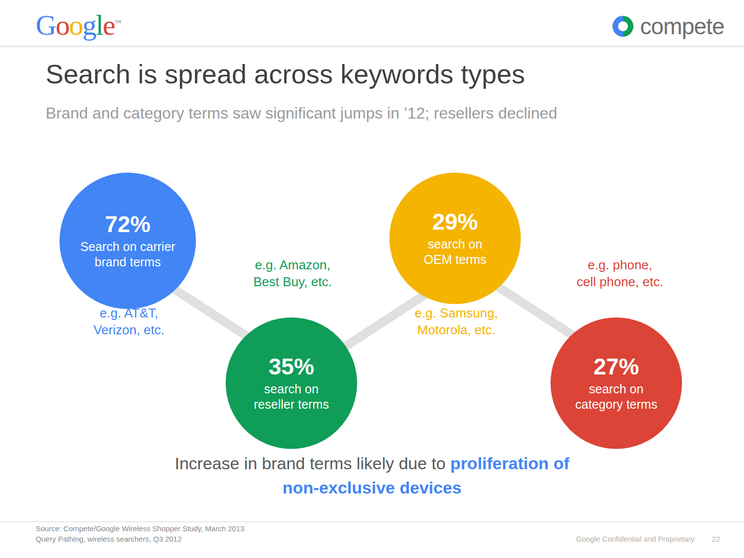Google™
compete
Search is spread across keywords types
Brand and category terms saw significant jumps in ’12; resellers declined
72%
Search on carrier
brand terms
35%
search on
reseller terms
29%
search on
OEM terms
27%
search on
category terms
e.g. AT&T,
Verizon, etc.
e.g. Amazon,
Best Buy, etc.
e.g. Samsung,
Motorola, etc.
e.g. phone,
cell phone, etc.
Increase in brand terms likely due to proliferation of
non-exclusive devices
Source: Compete/Google Wireless Shopper Study, March 2013
Query Pathing, wireless searchers, Q3 2012
Google Confidential and Proprietary
22